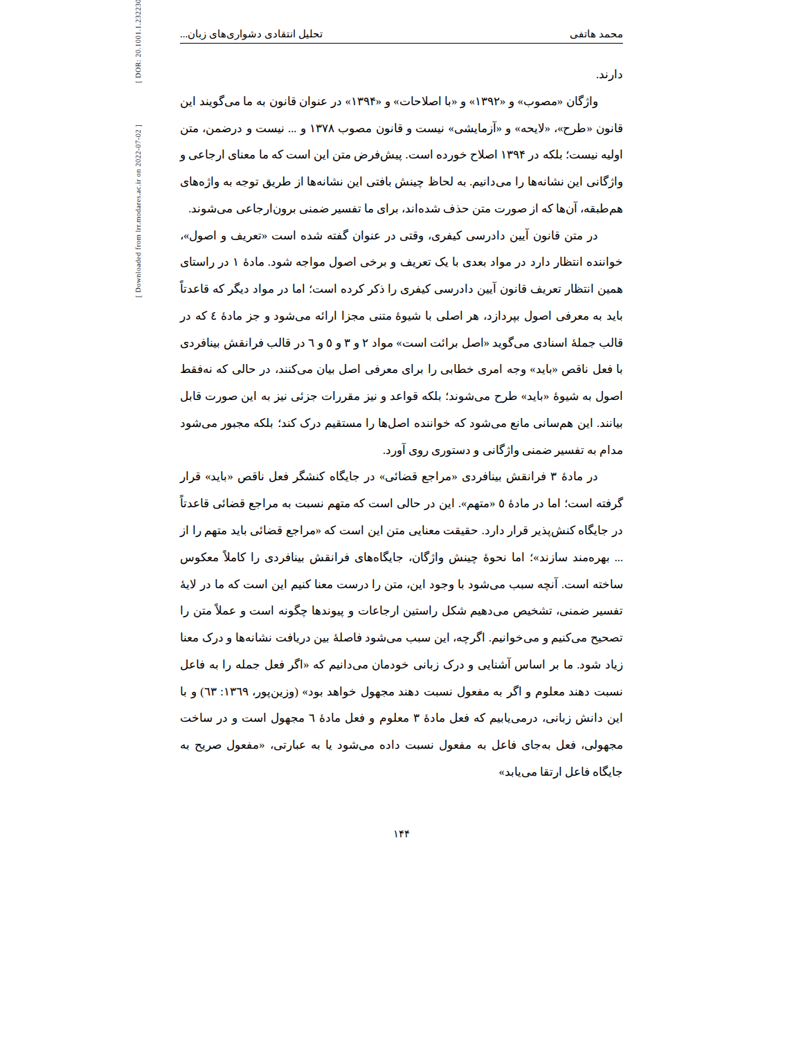[ DOR: 20.1001.1.23223081.1399.1.4.24.9 ]
[ Downloaded from lrr.modares.ac.ir on 2022-07-02 ]
محمد هاتفی
تحلیل انتقادی دشواری‌های زبان...
دارند.
واژگان «مصوب» و «۱۳۹۲» و «با اصلاحات» و «۱۳۹۴» در عنوان قانون به ما می‌گویند این قانون «طرح»، «لایحه» و «آزمایشی» نیست و قانون مصوب ۱۳۷۸ و ... نیست و درضمن، متن اولیه نیست؛ بلکه در ۱۳۹۴ اصلاح خورده است. پیش‌فرض متن این است که ما معنای ارجاعی و واژگانی این نشانه‌ها را می‌دانیم. به لحاظ چینش بافتی این نشانه‌ها از طریق توجه به واژه‌های هم‌طبقه، آن‌ها که از صورت متن حذف شده‌اند، برای ما تفسیر ضمنی برون‌ارجاعی می‌شوند.
در متن قانون آیین دادرسی کیفری، وقتی در عنوان گفته شده است «تعریف و اصول»، خواننده انتظار دارد در مواد بعدی با یک تعریف و برخی اصول مواجه شود. مادۀ ۱ در راستای همین انتظار تعریف قانون آیین دادرسی کیفری را ذکر کرده است؛ اما در مواد دیگر که قاعدتاً باید به معرفی اصول بپردازد، هر اصلی با شیوۀ متنی مجزا ارائه می‌شود و جز مادۀ ٤ که در قالب جملۀ اسنادی می‌گوید «اصل برائت است» مواد ۲ و ۳ و ٥ و ٦ در قالب فرانقش بینافردی با فعل ناقص «باید» وجه امری خطابی را برای معرفی اصل بیان می‌کنند، در حالی که نه‌فقط اصول به شیوۀ «باید» طرح می‌شوند؛ بلکه قواعد و نیز مقررات جزئی نیز به این صورت قابل بیانند. این هم‌سانی مانع می‌شود که خواننده اصل‌ها را مستقیم درک کند؛ بلکه مجبور می‌شود مدام به تفسیر ضمنی واژگانی و دستوری روی آورد.
در مادۀ ۳ فرانقش بینافردی «مراجع قضائی» در جایگاه کنشگر فعل ناقص «باید» قرار گرفته است؛ اما در مادۀ ٥ «متهم». این در حالی است که متهم نسبت به مراجع قضائی قاعدتاً در جایگاه کنش‌پذیر قرار دارد. حقیقت معنایی متن این است که «مراجع قضائی باید متهم را از ... بهره‌مند سازند»؛ اما نحوۀ چینش واژگان، جایگاه‌های فرانقش بینافردی را کاملاً معکوس ساخته است. آنچه سبب می‌شود با وجود این، متن را درست معنا کنیم این است که ما در لایۀ تفسیر ضمنی، تشخیص می‌دهیم شکل راستین ارجاعات و پیوندها چگونه است و عملاً متن را تصحیح می‌کنیم و می‌خوانیم. اگرچه، این سبب می‌شود فاصلۀ بین دریافت نشانه‌ها و درک معنا زیاد شود. ما بر اساس آشنایی و درک زبانی خودمان می‌دانیم که «اگر فعل جمله را به فاعل نسبت دهند معلوم و اگر به مفعول نسبت دهند مجهول خواهد بود» (وزین‌پور، ۱۳٦۹: ٦۳) و با این دانش زبانی، درمی‌یابیم که فعل مادۀ ۳ معلوم و فعل مادۀ ٦ مجهول است و در ساخت مجهولی، فعل به‌جای فاعل به مفعول نسبت داده می‌شود یا به عبارتی، «مفعول صریح به جایگاه فاعل ارتقا می‌یابد»
۱۴۴